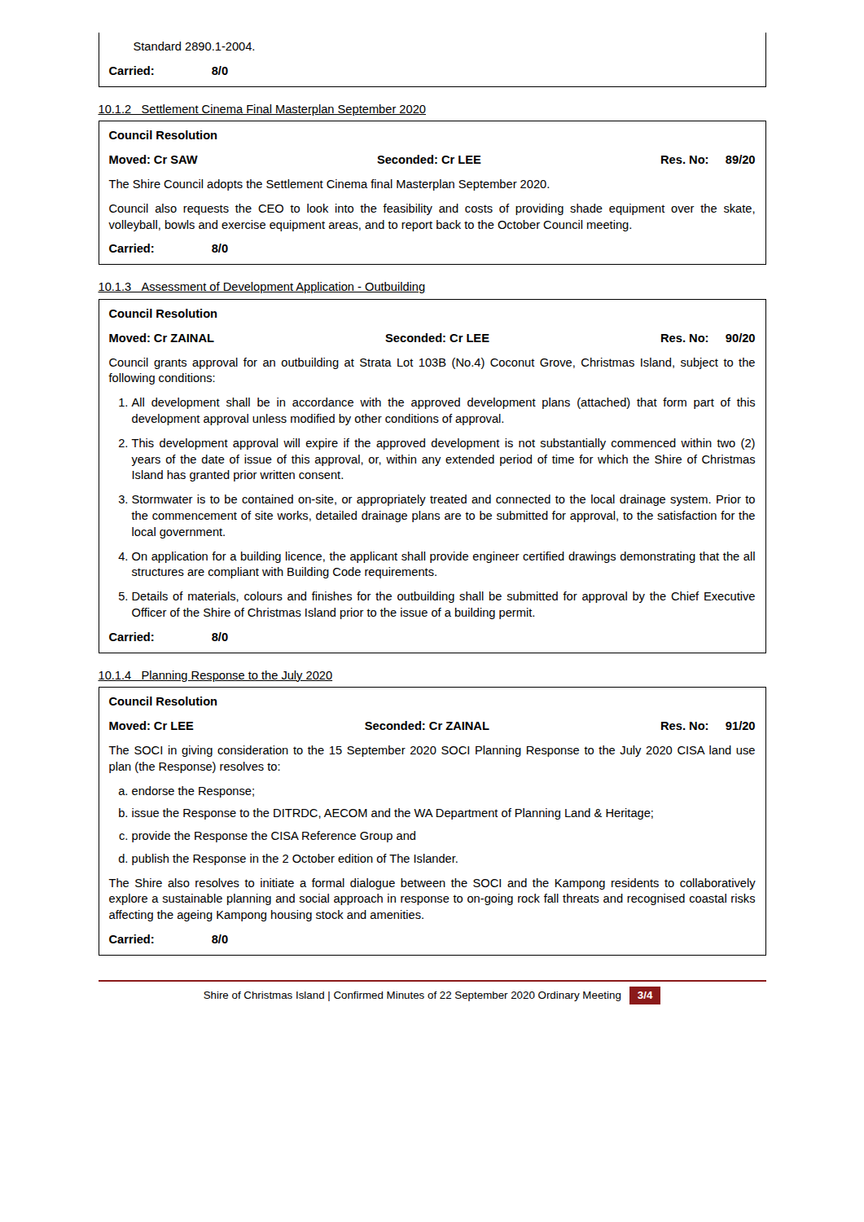Standard 2890.1-2004.
Carried: 8/0
10.1.2 Settlement Cinema Final Masterplan September 2020
Council Resolution
Moved: Cr SAW Seconded: Cr LEE Res. No: 89/20
The Shire Council adopts the Settlement Cinema final Masterplan September 2020.
Council also requests the CEO to look into the feasibility and costs of providing shade equipment over the skate, volleyball, bowls and exercise equipment areas, and to report back to the October Council meeting.
Carried: 8/0
10.1.3 Assessment of Development Application - Outbuilding
Council Resolution
Moved: Cr ZAINAL Seconded: Cr LEE Res. No: 90/20
Council grants approval for an outbuilding at Strata Lot 103B (No.4) Coconut Grove, Christmas Island, subject to the following conditions:
All development shall be in accordance with the approved development plans (attached) that form part of this development approval unless modified by other conditions of approval.
This development approval will expire if the approved development is not substantially commenced within two (2) years of the date of issue of this approval, or, within any extended period of time for which the Shire of Christmas Island has granted prior written consent.
Stormwater is to be contained on-site, or appropriately treated and connected to the local drainage system. Prior to the commencement of site works, detailed drainage plans are to be submitted for approval, to the satisfaction for the local government.
On application for a building licence, the applicant shall provide engineer certified drawings demonstrating that the all structures are compliant with Building Code requirements.
Details of materials, colours and finishes for the outbuilding shall be submitted for approval by the Chief Executive Officer of the Shire of Christmas Island prior to the issue of a building permit.
Carried: 8/0
10.1.4 Planning Response to the July 2020
Council Resolution
Moved: Cr LEE Seconded: Cr ZAINAL Res. No: 91/20
The SOCI in giving consideration to the 15 September 2020 SOCI Planning Response to the July 2020 CISA land use plan (the Response) resolves to:
endorse the Response;
issue the Response to the DITRDC, AECOM and the WA Department of Planning Land & Heritage;
provide the Response the CISA Reference Group and
publish the Response in the 2 October edition of The Islander.
The Shire also resolves to initiate a formal dialogue between the SOCI and the Kampong residents to collaboratively explore a sustainable planning and social approach in response to on-going rock fall threats and recognised coastal risks affecting the ageing Kampong housing stock and amenities.
Carried: 8/0
Shire of Christmas Island | Confirmed Minutes of 22 September 2020 Ordinary Meeting 3/4